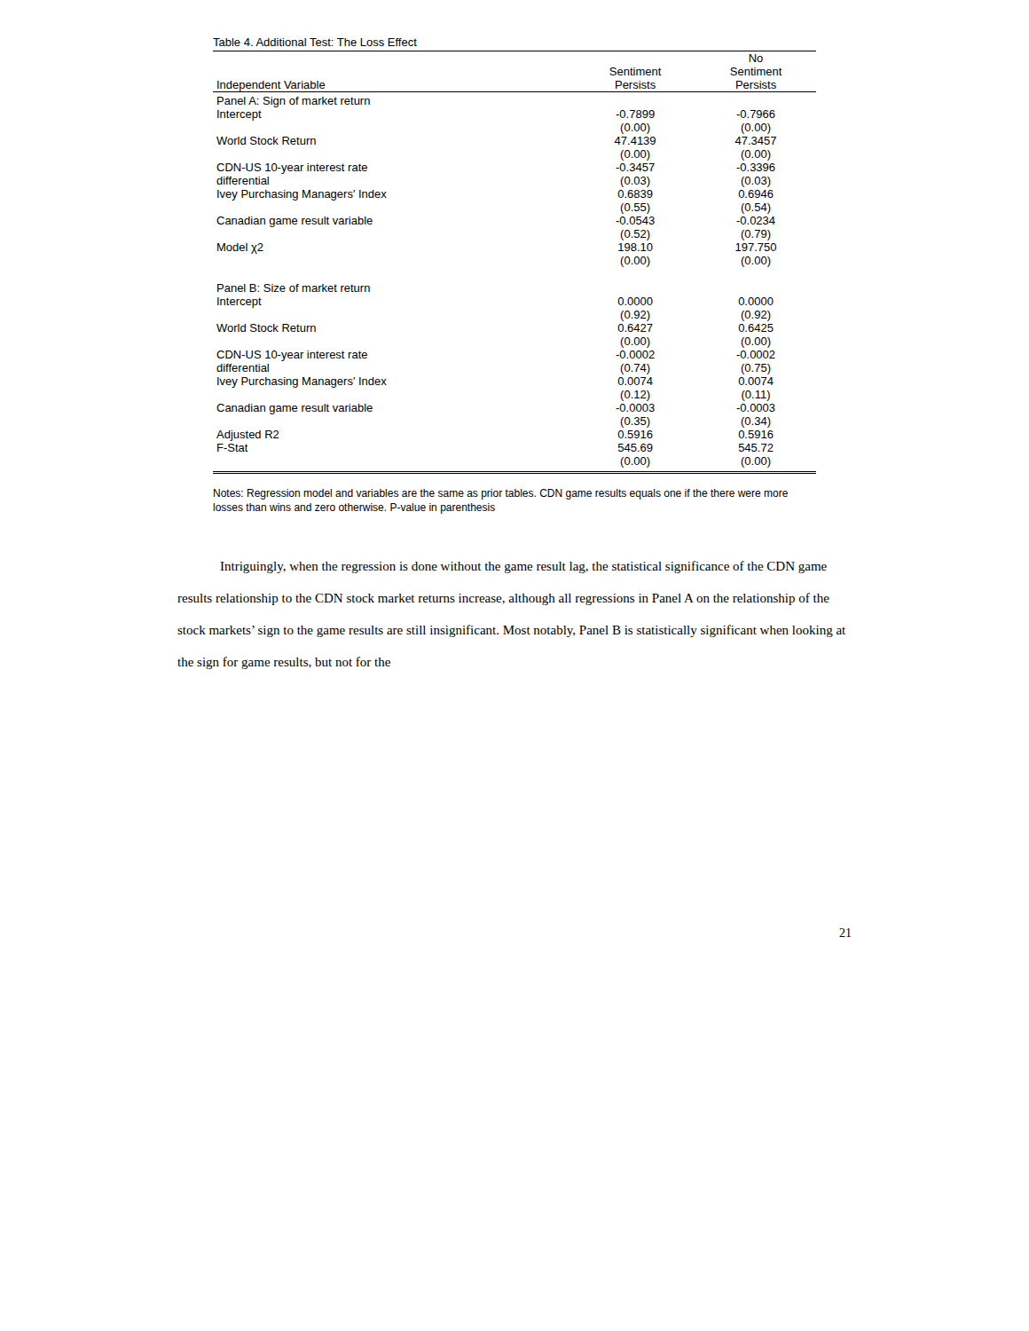Table 4. Additional Test: The Loss Effect
| | | No |
| --- | --- | --- |
| | Sentiment | Sentiment |
| Independent Variable | Persists | Persists |
| Panel A: Sign of market return |
| Intercept | -0.7899 | -0.7966 |
| | (0.00) | (0.00) |
| World Stock Return | 47.4139 | 47.3457 |
| | (0.00) | (0.00) |
| CDN-US 10-year interest rate | -0.3457 | -0.3396 |
| differential | (0.03) | (0.03) |
| Ivey Purchasing Managers' Index | 0.6839 | 0.6946 |
| | (0.55) | (0.54) |
| Canadian game result variable | -0.0543 | -0.0234 |
| | (0.52) | (0.79) |
| Model χ2 | 198.10 | 197.750 |
| | (0.00) | (0.00) |
| Panel B: Size of market return |
| Intercept | 0.0000 | 0.0000 |
| | (0.92) | (0.92) |
| World Stock Return | 0.6427 | 0.6425 |
| | (0.00) | (0.00) |
| CDN-US 10-year interest rate | -0.0002 | -0.0002 |
| differential | (0.74) | (0.75) |
| Ivey Purchasing Managers' Index | 0.0074 | 0.0074 |
| | (0.12) | (0.11) |
| Canadian game result variable | -0.0003 | -0.0003 |
| | (0.35) | (0.34) |
| Adjusted R2 | 0.5916 | 0.5916 |
| F-Stat | 545.69 | 545.72 |
| | (0.00) | (0.00) |
Notes: Regression model and variables are the same as prior tables. CDN game results equals one if the there were more losses than wins and zero otherwise. P-value in parenthesis
Intriguingly, when the regression is done without the game result lag, the statistical significance of the CDN game results relationship to the CDN stock market returns increase, although all regressions in Panel A on the relationship of the stock markets’ sign to the game results are still insignificant. Most notably, Panel B is statistically significant when looking at the sign for game results, but not for the
21